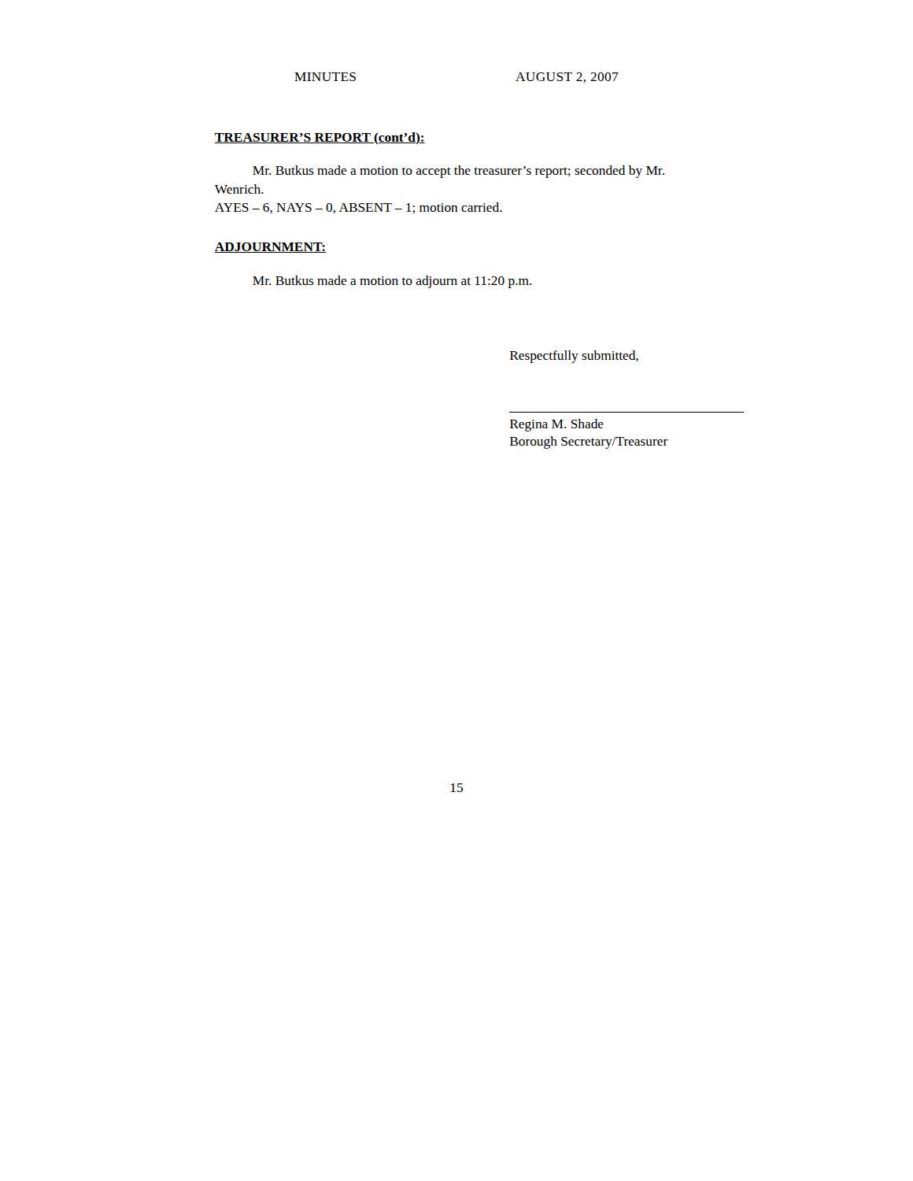MINUTES AUGUST 2, 2007
TREASURER’S REPORT (cont’d):
Mr. Butkus made a motion to accept the treasurer’s report; seconded by Mr. Wenrich.
AYES – 6, NAYS – 0, ABSENT – 1; motion carried.
ADJOURNMENT:
Mr. Butkus made a motion to adjourn at 11:20 p.m.
Respectfully submitted,
Regina M. Shade
Borough Secretary/Treasurer
15